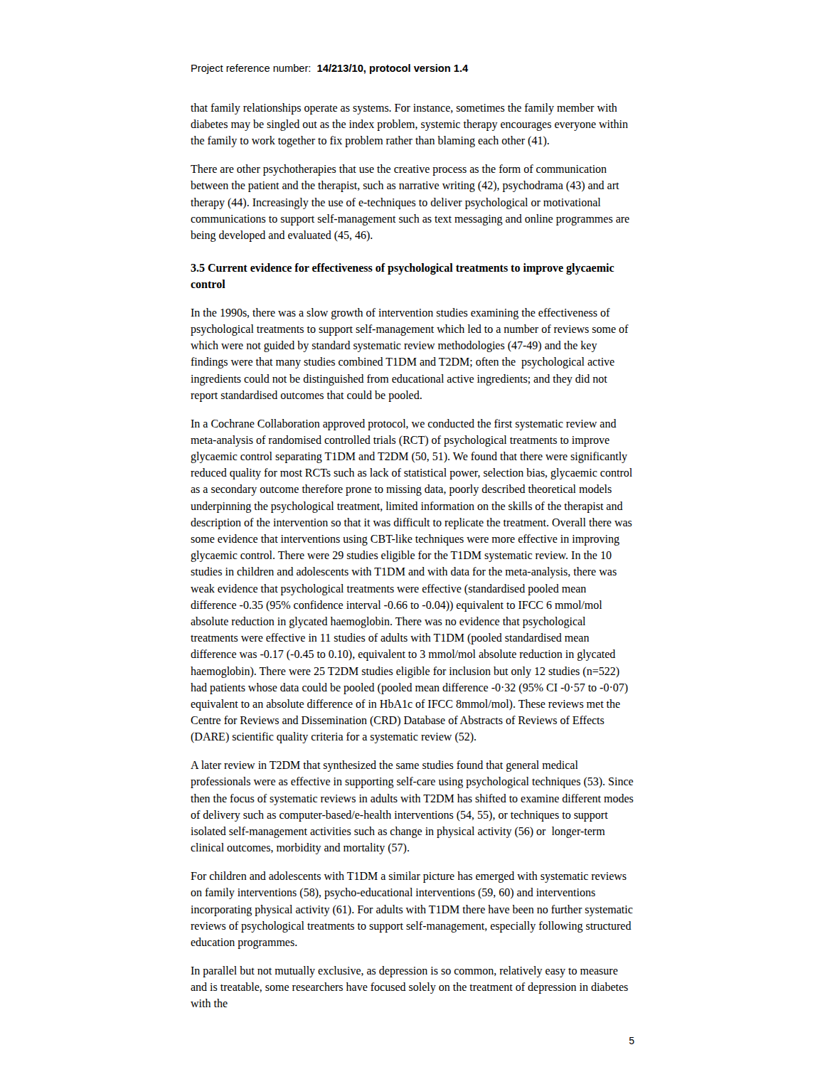Project reference number: 14/213/10, protocol version 1.4
that family relationships operate as systems. For instance, sometimes the family member with diabetes may be singled out as the index problem, systemic therapy encourages everyone within the family to work together to fix problem rather than blaming each other (41).
There are other psychotherapies that use the creative process as the form of communication between the patient and the therapist, such as narrative writing (42), psychodrama (43) and art therapy (44). Increasingly the use of e-techniques to deliver psychological or motivational communications to support self-management such as text messaging and online programmes are being developed and evaluated (45, 46).
3.5 Current evidence for effectiveness of psychological treatments to improve glycaemic control
In the 1990s, there was a slow growth of intervention studies examining the effectiveness of psychological treatments to support self-management which led to a number of reviews some of which were not guided by standard systematic review methodologies (47-49) and the key findings were that many studies combined T1DM and T2DM; often the psychological active ingredients could not be distinguished from educational active ingredients; and they did not report standardised outcomes that could be pooled.
In a Cochrane Collaboration approved protocol, we conducted the first systematic review and meta-analysis of randomised controlled trials (RCT) of psychological treatments to improve glycaemic control separating T1DM and T2DM (50, 51). We found that there were significantly reduced quality for most RCTs such as lack of statistical power, selection bias, glycaemic control as a secondary outcome therefore prone to missing data, poorly described theoretical models underpinning the psychological treatment, limited information on the skills of the therapist and description of the intervention so that it was difficult to replicate the treatment. Overall there was some evidence that interventions using CBT-like techniques were more effective in improving glycaemic control. There were 29 studies eligible for the T1DM systematic review. In the 10 studies in children and adolescents with T1DM and with data for the meta-analysis, there was weak evidence that psychological treatments were effective (standardised pooled mean difference -0.35 (95% confidence interval -0.66 to -0.04)) equivalent to IFCC 6 mmol/mol absolute reduction in glycated haemoglobin. There was no evidence that psychological treatments were effective in 11 studies of adults with T1DM (pooled standardised mean difference was -0.17 (-0.45 to 0.10), equivalent to 3 mmol/mol absolute reduction in glycated haemoglobin). There were 25 T2DM studies eligible for inclusion but only 12 studies (n=522) had patients whose data could be pooled (pooled mean difference -0·32 (95% CI -0·57 to -0·07) equivalent to an absolute difference of in HbA1c of IFCC 8mmol/mol). These reviews met the Centre for Reviews and Dissemination (CRD) Database of Abstracts of Reviews of Effects (DARE) scientific quality criteria for a systematic review (52).
A later review in T2DM that synthesized the same studies found that general medical professionals were as effective in supporting self-care using psychological techniques (53). Since then the focus of systematic reviews in adults with T2DM has shifted to examine different modes of delivery such as computer-based/e-health interventions (54, 55), or techniques to support isolated self-management activities such as change in physical activity (56) or longer-term clinical outcomes, morbidity and mortality (57).
For children and adolescents with T1DM a similar picture has emerged with systematic reviews on family interventions (58), psycho-educational interventions (59, 60) and interventions incorporating physical activity (61). For adults with T1DM there have been no further systematic reviews of psychological treatments to support self-management, especially following structured education programmes.
In parallel but not mutually exclusive, as depression is so common, relatively easy to measure and is treatable, some researchers have focused solely on the treatment of depression in diabetes with the
5